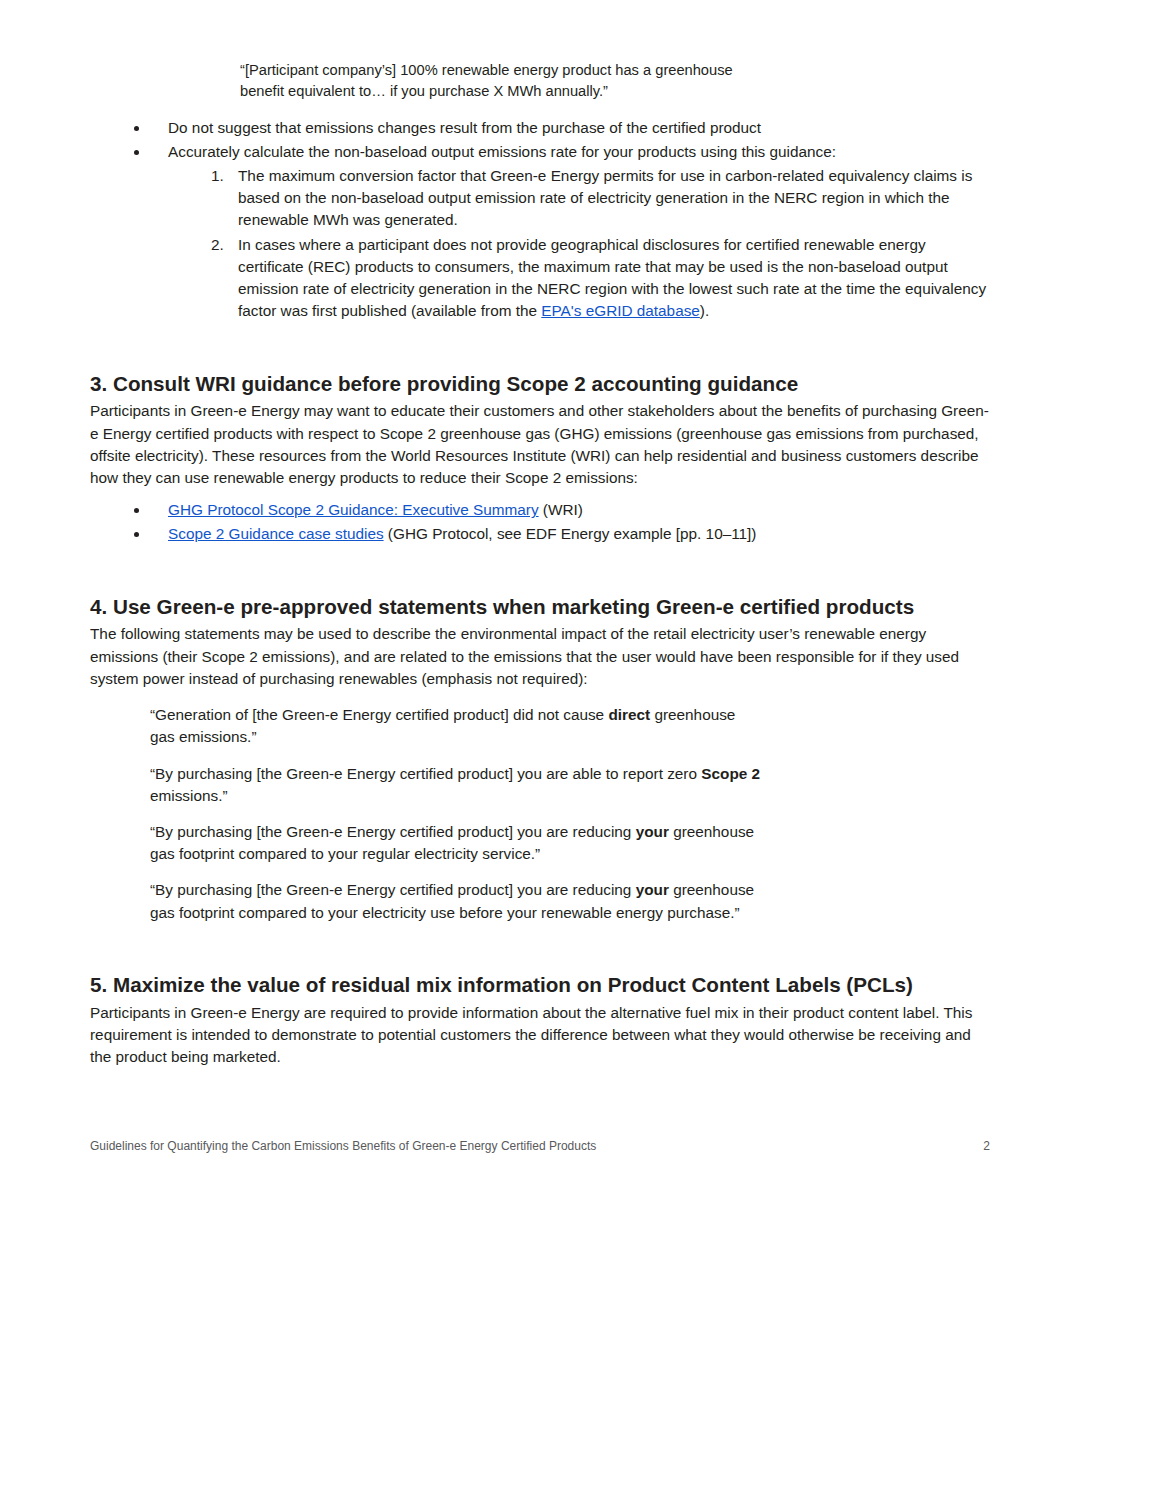“[Participant company’s] 100% renewable energy product has a greenhouse
benefit equivalent to… if you purchase X MWh annually.”
Do not suggest that emissions changes result from the purchase of the certified product
Accurately calculate the non-baseload output emissions rate for your products using this guidance:
The maximum conversion factor that Green-e Energy permits for use in carbon-related equivalency claims is based on the non-baseload output emission rate of electricity generation in the NERC region in which the renewable MWh was generated.
In cases where a participant does not provide geographical disclosures for certified renewable energy certificate (REC) products to consumers, the maximum rate that may be used is the non-baseload output emission rate of electricity generation in the NERC region with the lowest such rate at the time the equivalency factor was first published (available from the EPA's eGRID database).
3. Consult WRI guidance before providing Scope 2 accounting guidance
Participants in Green-e Energy may want to educate their customers and other stakeholders about the benefits of purchasing Green-e Energy certified products with respect to Scope 2 greenhouse gas (GHG) emissions (greenhouse gas emissions from purchased, offsite electricity). These resources from the World Resources Institute (WRI) can help residential and business customers describe how they can use renewable energy products to reduce their Scope 2 emissions:
GHG Protocol Scope 2 Guidance: Executive Summary (WRI)
Scope 2 Guidance case studies (GHG Protocol, see EDF Energy example [pp. 10–11])
4. Use Green-e pre-approved statements when marketing Green-e certified products
The following statements may be used to describe the environmental impact of the retail electricity user’s renewable energy emissions (their Scope 2 emissions), and are related to the emissions that the user would have been responsible for if they used system power instead of purchasing renewables (emphasis not required):
“Generation of [the Green-e Energy certified product] did not cause direct greenhouse
gas emissions.”
“By purchasing [the Green-e Energy certified product] you are able to report zero Scope 2
emissions.”
“By purchasing [the Green-e Energy certified product] you are reducing your greenhouse
gas footprint compared to your regular electricity service.”
“By purchasing [the Green-e Energy certified product] you are reducing your greenhouse
gas footprint compared to your electricity use before your renewable energy purchase.”
5. Maximize the value of residual mix information on Product Content Labels (PCLs)
Participants in Green-e Energy are required to provide information about the alternative fuel mix in their product content label. This requirement is intended to demonstrate to potential customers the difference between what they would otherwise be receiving and the product being marketed.
Guidelines for Quantifying the Carbon Emissions Benefits of Green-e Energy Certified Products 2